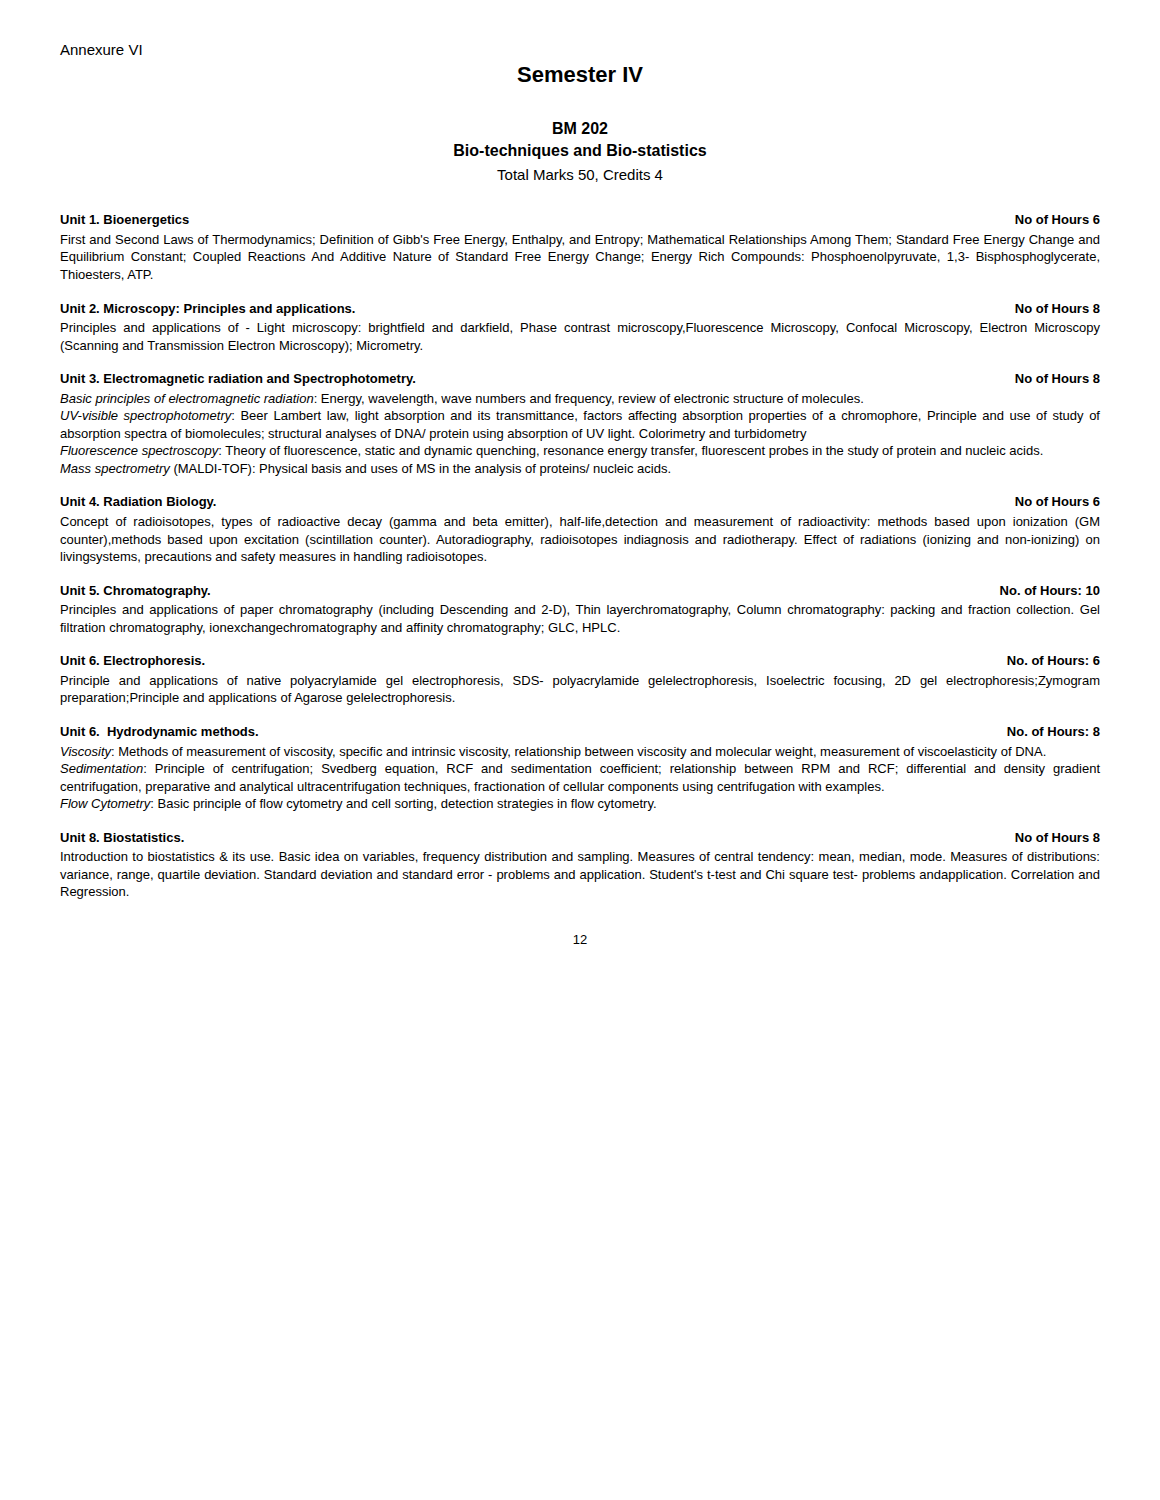Annexure VI
Semester IV
BM 202
Bio-techniques and Bio-statistics
Total Marks 50, Credits 4
Unit 1. Bioenergetics No of Hours 6
First and Second Laws of Thermodynamics; Definition of Gibb's Free Energy, Enthalpy, and Entropy; Mathematical Relationships Among Them; Standard Free Energy Change and Equilibrium Constant; Coupled Reactions And Additive Nature of Standard Free Energy Change; Energy Rich Compounds: Phosphoenolpyruvate, 1,3- Bisphosphoglycerate, Thioesters, ATP.
Unit 2. Microscopy: Principles and applications. No of Hours 8
Principles and applications of - Light microscopy: brightfield and darkfield, Phase contrast microscopy,Fluorescence Microscopy, Confocal Microscopy, Electron Microscopy (Scanning and Transmission Electron Microscopy); Micrometry.
Unit 3. Electromagnetic radiation and Spectrophotometry. No of Hours 8
Basic principles of electromagnetic radiation: Energy, wavelength, wave numbers and frequency, review of electronic structure of molecules.
UV-visible spectrophotometry: Beer Lambert law, light absorption and its transmittance, factors affecting absorption properties of a chromophore, Principle and use of study of absorption spectra of biomolecules; structural analyses of DNA/ protein using absorption of UV light. Colorimetry and turbidometry
Fluorescence spectroscopy: Theory of fluorescence, static and dynamic quenching, resonance energy transfer, fluorescent probes in the study of protein and nucleic acids.
Mass spectrometry (MALDI-TOF): Physical basis and uses of MS in the analysis of proteins/ nucleic acids.
Unit 4. Radiation Biology. No of Hours 6
Concept of radioisotopes, types of radioactive decay (gamma and beta emitter), half-life,detection and measurement of radioactivity: methods based upon ionization (GM counter),methods based upon excitation (scintillation counter). Autoradiography, radioisotopes indiagnosis and radiotherapy. Effect of radiations (ionizing and non-ionizing) on livingsystems, precautions and safety measures in handling radioisotopes.
Unit 5. Chromatography. No. of Hours: 10
Principles and applications of paper chromatography (including Descending and 2-D), Thin layerchromatography, Column chromatography: packing and fraction collection. Gel filtration chromatography, ionexchangechromatography and affinity chromatography; GLC, HPLC.
Unit 6. Electrophoresis. No. of Hours: 6
Principle and applications of native polyacrylamide gel electrophoresis, SDS- polyacrylamide gelelectrophoresis, Isoelectric focusing, 2D gel electrophoresis;Zymogram preparation;Principle and applications of Agarose gelelectrophoresis.
Unit 6. Hydrodynamic methods. No. of Hours: 8
Viscosity: Methods of measurement of viscosity, specific and intrinsic viscosity, relationship between viscosity and molecular weight, measurement of viscoelasticity of DNA.
Sedimentation: Principle of centrifugation; Svedberg equation, RCF and sedimentation coefficient; relationship between RPM and RCF; differential and density gradient centrifugation, preparative and analytical ultracentrifugation techniques, fractionation of cellular components using centrifugation with examples.
Flow Cytometry: Basic principle of flow cytometry and cell sorting, detection strategies in flow cytometry.
Unit 8. Biostatistics. No of Hours 8
Introduction to biostatistics & its use. Basic idea on variables, frequency distribution and sampling. Measures of central tendency: mean, median, mode. Measures of distributions: variance, range, quartile deviation. Standard deviation and standard error - problems and application. Student's t-test and Chi square test- problems andapplication. Correlation and Regression.
12